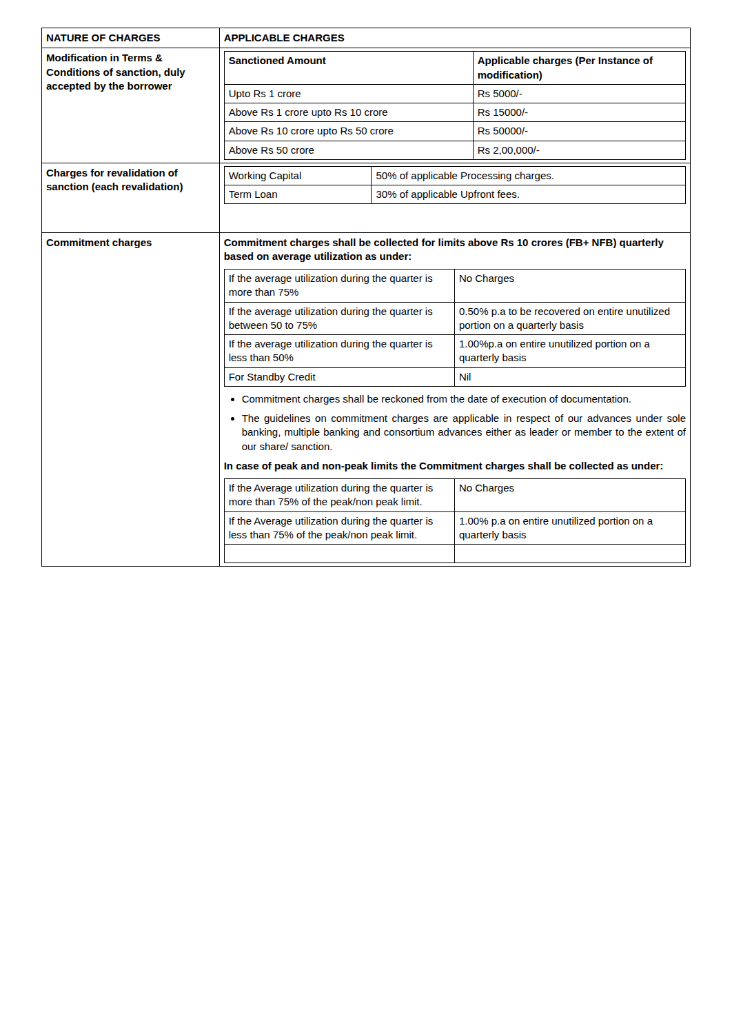| NATURE OF CHARGES | APPLICABLE CHARGES |
| Modification in Terms & Conditions of sanction, duly accepted by the borrower | / Sanctioned Amount / Applicable charges (Per Instance of modification) / / --- / --- / / Upto Rs 1 crore / Rs 5000/- / / Above Rs 1 crore upto Rs 10 crore / Rs 15000/- / / Above Rs 10 crore upto Rs 50 crore / Rs 50000/- / / Above Rs 50 crore / Rs 2,00,000/- / |
| Charges for revalidation of sanction (each revalidation) | / Working Capital / 50% of applicable Processing charges. / / Term Loan / 30% of applicable Upfront fees. / |
| Commitment charges | Commitment charges shall be collected for limits above Rs 10 crores (FB+ NFB) quarterly based on average utilization as under: / If the average utilization during the quarter is more than 75% / No Charges / / If the average utilization during the quarter is between 50 to 75% / 0.50% p.a to be recovered on entire unutilized portion on a quarterly basis / / If the average utilization during the quarter is less than 50% / 1.00%p.a on entire unutilized portion on a quarterly basis / / For Standby Credit / Nil / Commitment charges shall be reckoned from the date of execution of documentation. The guidelines on commitment charges are applicable in respect of our advances under sole banking, multiple banking and consortium advances either as leader or member to the extent of our share/ sanction. In case of peak and non-peak limits the Commitment charges shall be collected as under: / If the Average utilization during the quarter is more than 75% of the peak/non peak limit. / No Charges / / If the Average utilization during the quarter is less than 75% of the peak/non peak limit. / 1.00% p.a on entire unutilized portion on a quarterly basis / |